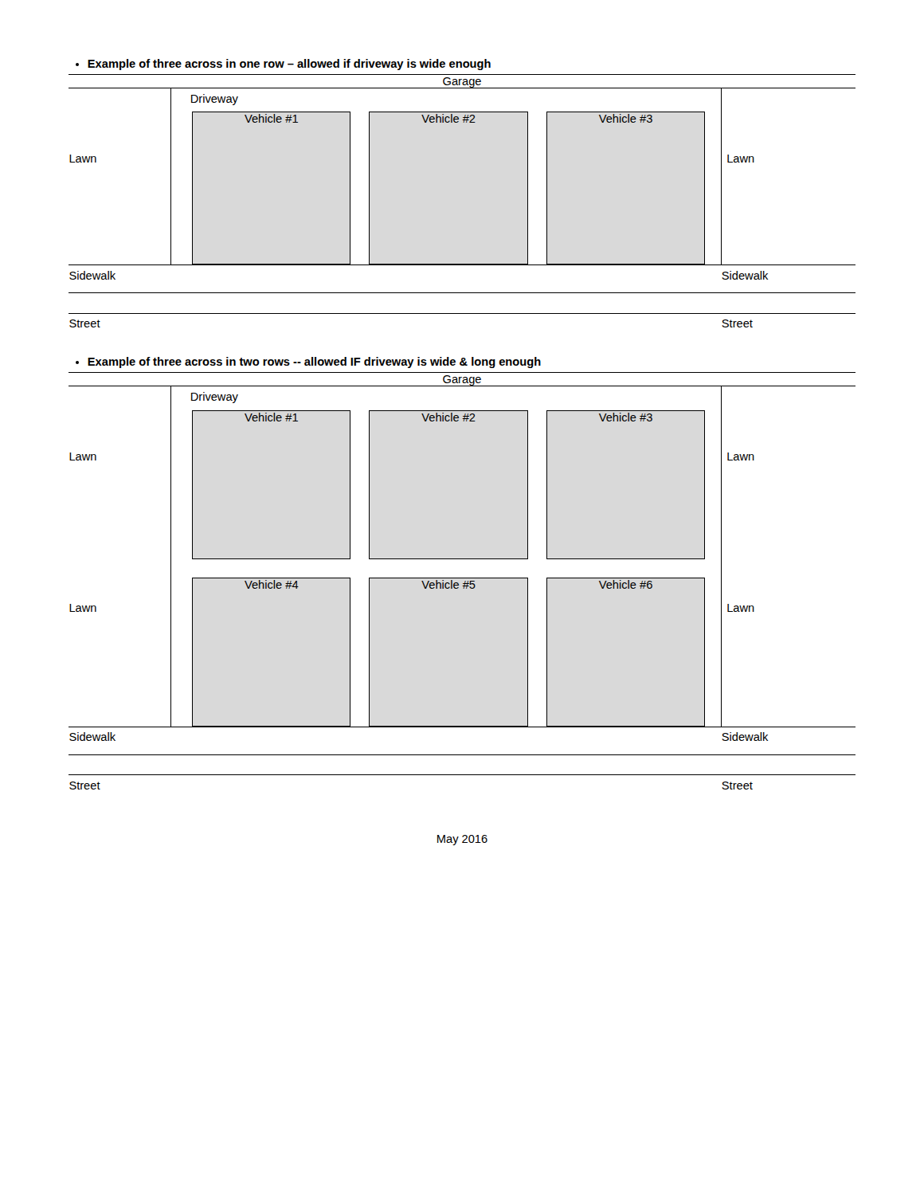Example of three across in one row – allowed if driveway is wide enough
| Garage |
| Lawn | Driveway / Vehicle #1 / Vehicle #2 / Vehicle #3 / | Lawn |
| Sidewalk | Sidewalk |
| Street | Street |
Example of three across in two rows -- allowed IF driveway is wide & long enough
| Garage |
| Lawn Lawn | Driveway / Vehicle #1 / Vehicle #2 / Vehicle #3 / / Vehicle #4 / Vehicle #5 / Vehicle #6 / | Lawn Lawn |
| Sidewalk | Sidewalk |
| Street | Street |
May 2016